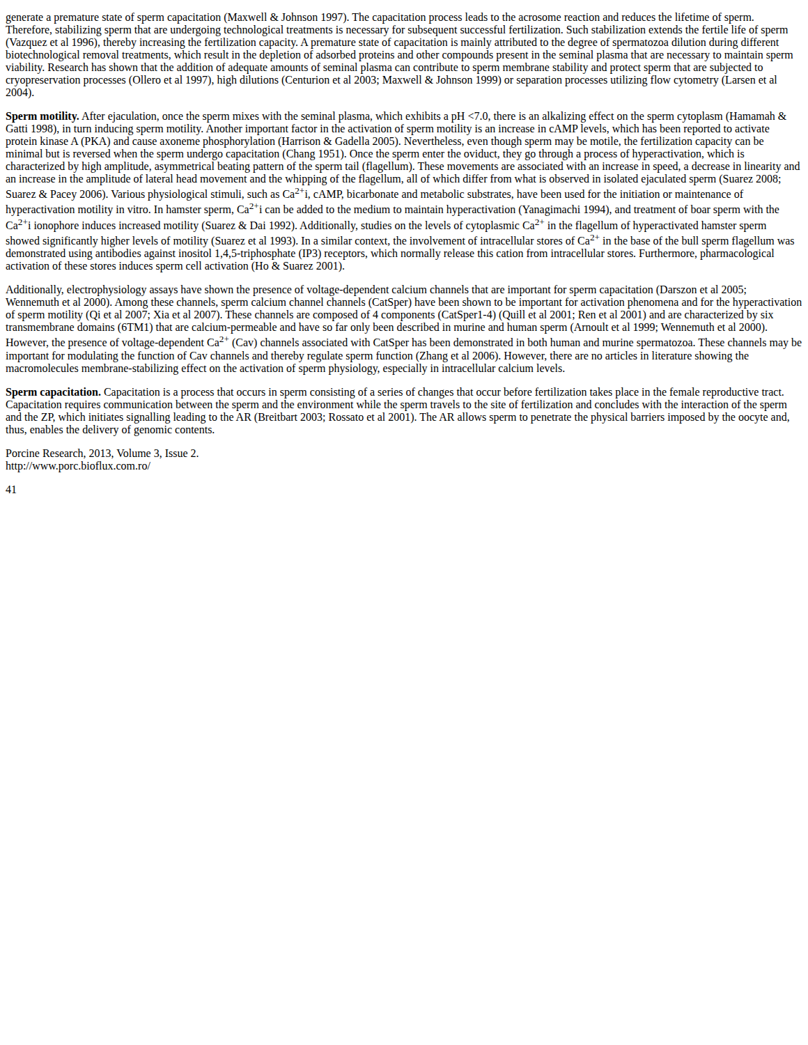generate a premature state of sperm capacitation (Maxwell & Johnson 1997). The capacitation process leads to the acrosome reaction and reduces the lifetime of sperm. Therefore, stabilizing sperm that are undergoing technological treatments is necessary for subsequent successful fertilization. Such stabilization extends the fertile life of sperm (Vazquez et al 1996), thereby increasing the fertilization capacity. A premature state of capacitation is mainly attributed to the degree of spermatozoa dilution during different biotechnological removal treatments, which result in the depletion of adsorbed proteins and other compounds present in the seminal plasma that are necessary to maintain sperm viability. Research has shown that the addition of adequate amounts of seminal plasma can contribute to sperm membrane stability and protect sperm that are subjected to cryopreservation processes (Ollero et al 1997), high dilutions (Centurion et al 2003; Maxwell & Johnson 1999) or separation processes utilizing flow cytometry (Larsen et al 2004).
Sperm motility. After ejaculation, once the sperm mixes with the seminal plasma, which exhibits a pH <7.0, there is an alkalizing effect on the sperm cytoplasm (Hamamah & Gatti 1998), in turn inducing sperm motility. Another important factor in the activation of sperm motility is an increase in cAMP levels, which has been reported to activate protein kinase A (PKA) and cause axoneme phosphorylation (Harrison & Gadella 2005). Nevertheless, even though sperm may be motile, the fertilization capacity can be minimal but is reversed when the sperm undergo capacitation (Chang 1951). Once the sperm enter the oviduct, they go through a process of hyperactivation, which is characterized by high amplitude, asymmetrical beating pattern of the sperm tail (flagellum). These movements are associated with an increase in speed, a decrease in linearity and an increase in the amplitude of lateral head movement and the whipping of the flagellum, all of which differ from what is observed in isolated ejaculated sperm (Suarez 2008; Suarez & Pacey 2006). Various physiological stimuli, such as Ca2+i, cAMP, bicarbonate and metabolic substrates, have been used for the initiation or maintenance of hyperactivation motility in vitro. In hamster sperm, Ca2+i can be added to the medium to maintain hyperactivation (Yanagimachi 1994), and treatment of boar sperm with the Ca2+i ionophore induces increased motility (Suarez & Dai 1992). Additionally, studies on the levels of cytoplasmic Ca2+ in the flagellum of hyperactivated hamster sperm showed significantly higher levels of motility (Suarez et al 1993). In a similar context, the involvement of intracellular stores of Ca2+ in the base of the bull sperm flagellum was demonstrated using antibodies against inositol 1,4,5-triphosphate (IP3) receptors, which normally release this cation from intracellular stores. Furthermore, pharmacological activation of these stores induces sperm cell activation (Ho & Suarez 2001).
Additionally, electrophysiology assays have shown the presence of voltage-dependent calcium channels that are important for sperm capacitation (Darszon et al 2005; Wennemuth et al 2000). Among these channels, sperm calcium channel channels (CatSper) have been shown to be important for activation phenomena and for the hyperactivation of sperm motility (Qi et al 2007; Xia et al 2007). These channels are composed of 4 components (CatSper1-4) (Quill et al 2001; Ren et al 2001) and are characterized by six transmembrane domains (6TM1) that are calcium-permeable and have so far only been described in murine and human sperm (Arnoult et al 1999; Wennemuth et al 2000). However, the presence of voltage-dependent Ca2+ (Cav) channels associated with CatSper has been demonstrated in both human and murine spermatozoa. These channels may be important for modulating the function of Cav channels and thereby regulate sperm function (Zhang et al 2006). However, there are no articles in literature showing the macromolecules membrane-stabilizing effect on the activation of sperm physiology, especially in intracellular calcium levels.
Sperm capacitation. Capacitation is a process that occurs in sperm consisting of a series of changes that occur before fertilization takes place in the female reproductive tract. Capacitation requires communication between the sperm and the environment while the sperm travels to the site of fertilization and concludes with the interaction of the sperm and the ZP, which initiates signalling leading to the AR (Breitbart 2003; Rossato et al 2001). The AR allows sperm to penetrate the physical barriers imposed by the oocyte and, thus, enables the delivery of genomic contents.
Porcine Research, 2013, Volume 3, Issue 2.
http://www.porc.bioflux.com.ro/
41